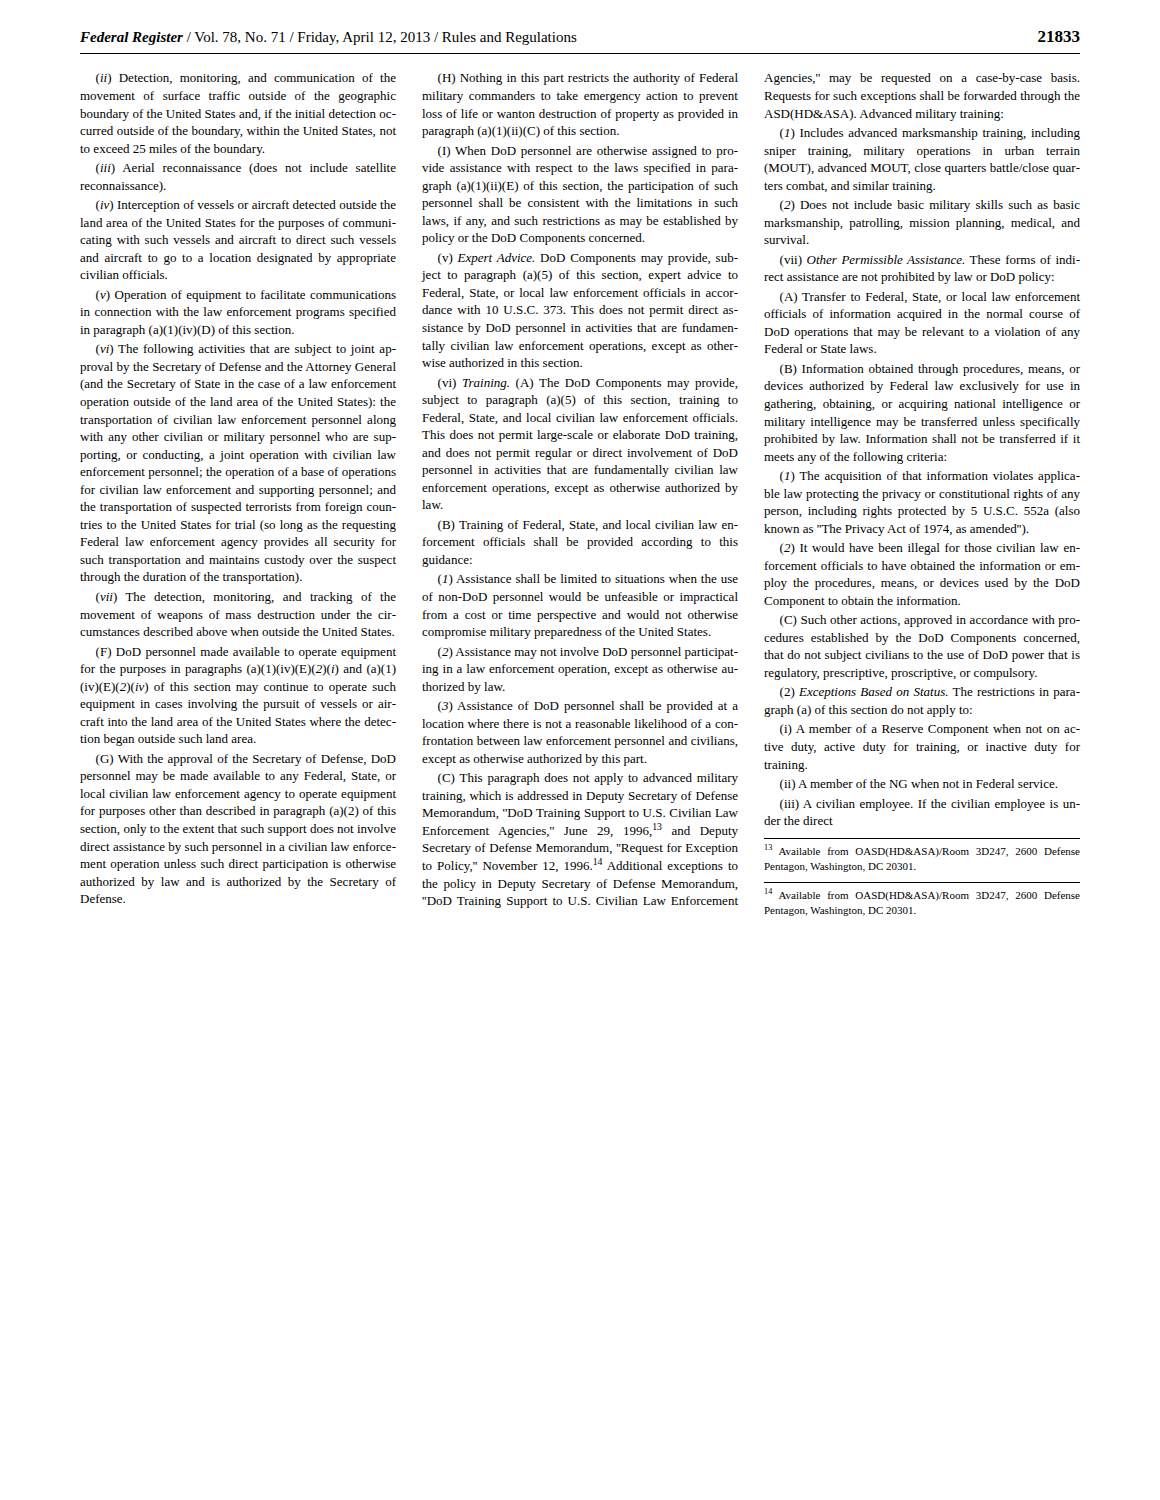Federal Register / Vol. 78, No. 71 / Friday, April 12, 2013 / Rules and Regulations
21833
(ii) Detection, monitoring, and communication of the movement of surface traffic outside of the geographic boundary of the United States and, if the initial detection occurred outside of the boundary, within the United States, not to exceed 25 miles of the boundary.
(iii) Aerial reconnaissance (does not include satellite reconnaissance).
(iv) Interception of vessels or aircraft detected outside the land area of the United States for the purposes of communicating with such vessels and aircraft to direct such vessels and aircraft to go to a location designated by appropriate civilian officials.
(v) Operation of equipment to facilitate communications in connection with the law enforcement programs specified in paragraph (a)(1)(iv)(D) of this section.
(vi) The following activities that are subject to joint approval by the Secretary of Defense and the Attorney General (and the Secretary of State in the case of a law enforcement operation outside of the land area of the United States): the transportation of civilian law enforcement personnel along with any other civilian or military personnel who are supporting, or conducting, a joint operation with civilian law enforcement personnel; the operation of a base of operations for civilian law enforcement and supporting personnel; and the transportation of suspected terrorists from foreign countries to the United States for trial (so long as the requesting Federal law enforcement agency provides all security for such transportation and maintains custody over the suspect through the duration of the transportation).
(vii) The detection, monitoring, and tracking of the movement of weapons of mass destruction under the circumstances described above when outside the United States.
(F) DoD personnel made available to operate equipment for the purposes in paragraphs (a)(1)(iv)(E)(2)(i) and (a)(1)(iv)(E)(2)(iv) of this section may continue to operate such equipment in cases involving the pursuit of vessels or aircraft into the land area of the United States where the detection began outside such land area.
(G) With the approval of the Secretary of Defense, DoD personnel may be made available to any Federal, State, or local civilian law enforcement agency to operate equipment for purposes other than described in paragraph (a)(2) of this section, only to the extent that such support does not involve direct assistance by such personnel in a civilian law enforcement operation unless such direct participation is otherwise authorized by law and is authorized by the Secretary of Defense.
(H) Nothing in this part restricts the authority of Federal military commanders to take emergency action to prevent loss of life or wanton destruction of property as provided in paragraph (a)(1)(ii)(C) of this section.
(I) When DoD personnel are otherwise assigned to provide assistance with respect to the laws specified in paragraph (a)(1)(ii)(E) of this section, the participation of such personnel shall be consistent with the limitations in such laws, if any, and such restrictions as may be established by policy or the DoD Components concerned.
(v) Expert Advice. DoD Components may provide, subject to paragraph (a)(5) of this section, expert advice to Federal, State, or local law enforcement officials in accordance with 10 U.S.C. 373. This does not permit direct assistance by DoD personnel in activities that are fundamentally civilian law enforcement operations, except as otherwise authorized in this section.
(vi) Training. (A) The DoD Components may provide, subject to paragraph (a)(5) of this section, training to Federal, State, and local civilian law enforcement officials. This does not permit large-scale or elaborate DoD training, and does not permit regular or direct involvement of DoD personnel in activities that are fundamentally civilian law enforcement operations, except as otherwise authorized by law.
(B) Training of Federal, State, and local civilian law enforcement officials shall be provided according to this guidance:
(1) Assistance shall be limited to situations when the use of non-DoD personnel would be unfeasible or impractical from a cost or time perspective and would not otherwise compromise military preparedness of the United States.
(2) Assistance may not involve DoD personnel participating in a law enforcement operation, except as otherwise authorized by law.
(3) Assistance of DoD personnel shall be provided at a location where there is not a reasonable likelihood of a confrontation between law enforcement personnel and civilians, except as otherwise authorized by this part.
(C) This paragraph does not apply to advanced military training, which is addressed in Deputy Secretary of Defense Memorandum, ''DoD Training Support to U.S. Civilian Law Enforcement Agencies,'' June 29, 1996,13 and Deputy Secretary of Defense Memorandum, ''Request for Exception to Policy,'' November 12, 1996.14 Additional exceptions to the policy in Deputy Secretary of Defense Memorandum, ''DoD Training Support to U.S. Civilian Law Enforcement Agencies,'' may be requested on a case-by-case basis. Requests for such exceptions shall be forwarded through the ASD(HD&ASA). Advanced military training:
(1) Includes advanced marksmanship training, including sniper training, military operations in urban terrain (MOUT), advanced MOUT, close quarters battle/close quarters combat, and similar training.
(2) Does not include basic military skills such as basic marksmanship, patrolling, mission planning, medical, and survival.
(vii) Other Permissible Assistance. These forms of indirect assistance are not prohibited by law or DoD policy:
(A) Transfer to Federal, State, or local law enforcement officials of information acquired in the normal course of DoD operations that may be relevant to a violation of any Federal or State laws.
(B) Information obtained through procedures, means, or devices authorized by Federal law exclusively for use in gathering, obtaining, or acquiring national intelligence or military intelligence may be transferred unless specifically prohibited by law. Information shall not be transferred if it meets any of the following criteria:
(1) The acquisition of that information violates applicable law protecting the privacy or constitutional rights of any person, including rights protected by 5 U.S.C. 552a (also known as ''The Privacy Act of 1974, as amended'').
(2) It would have been illegal for those civilian law enforcement officials to have obtained the information or employ the procedures, means, or devices used by the DoD Component to obtain the information.
(C) Such other actions, approved in accordance with procedures established by the DoD Components concerned, that do not subject civilians to the use of DoD power that is regulatory, prescriptive, proscriptive, or compulsory.
(2) Exceptions Based on Status. The restrictions in paragraph (a) of this section do not apply to:
(i) A member of a Reserve Component when not on active duty, active duty for training, or inactive duty for training.
(ii) A member of the NG when not in Federal service.
(iii) A civilian employee. If the civilian employee is under the direct
13 Available from OASD(HD&ASA)/Room 3D247, 2600 Defense Pentagon, Washington, DC 20301.
14 Available from OASD(HD&ASA)/Room 3D247, 2600 Defense Pentagon, Washington, DC 20301.